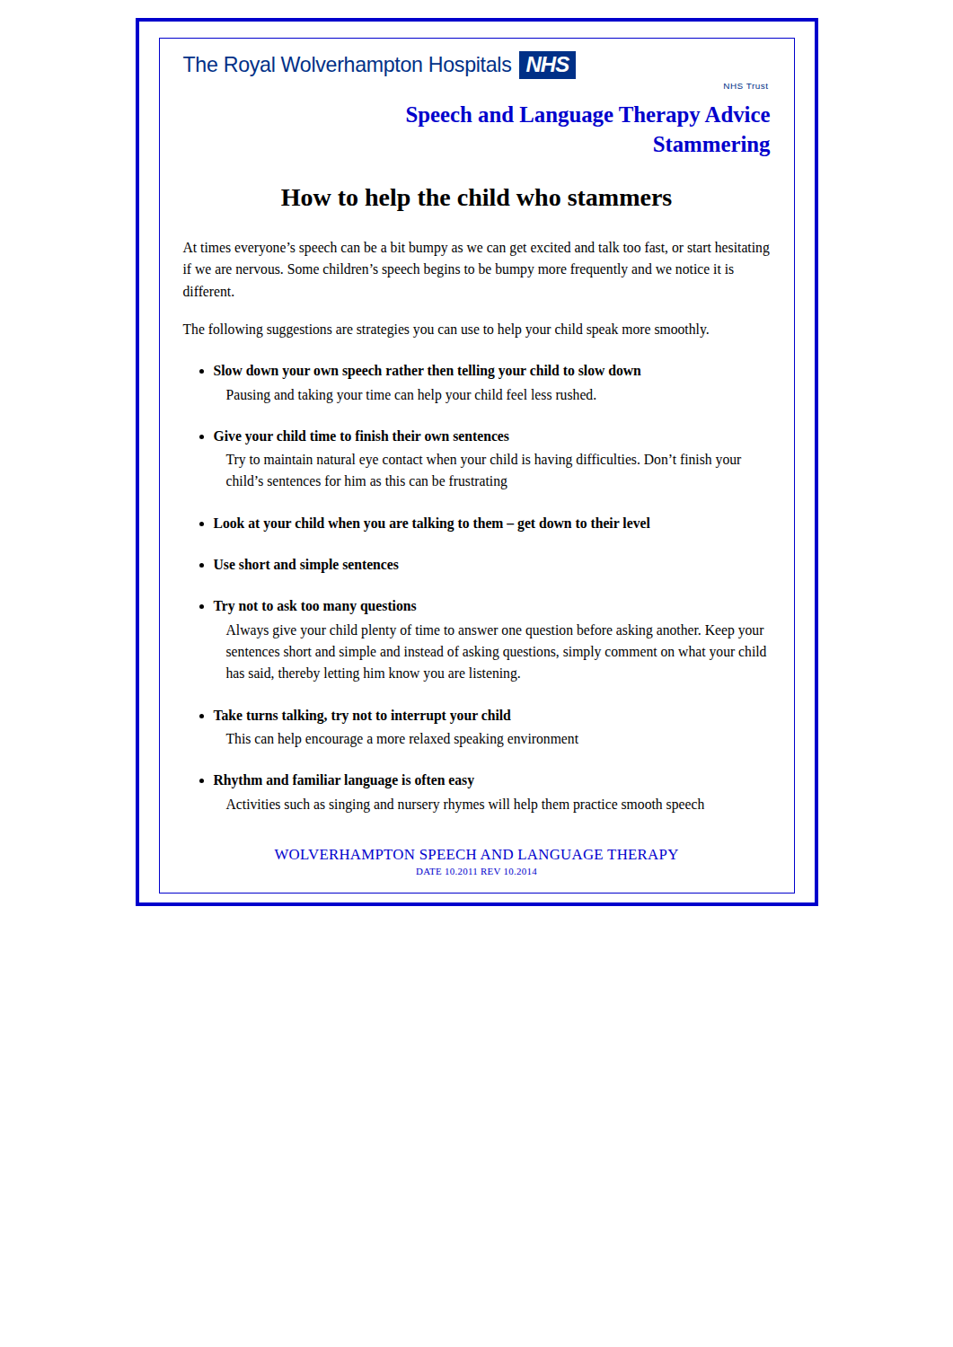The Royal Wolverhampton Hospitals NHS
NHS Trust
Speech and Language Therapy Advice
Stammering
How to help the child who stammers
At times everyone’s speech can be a bit bumpy as we can get excited and talk too fast, or start hesitating if we are nervous. Some children’s speech begins to be bumpy more frequently and we notice it is different.
The following suggestions are strategies you can use to help your child speak more smoothly.
Slow down your own speech rather then telling your child to slow down Pausing and taking your time can help your child feel less rushed.
Give your child time to finish their own sentences Try to maintain natural eye contact when your child is having difficulties. Don’t finish your child’s sentences for him as this can be frustrating
Look at your child when you are talking to them – get down to their level
Use short and simple sentences
Try not to ask too many questions Always give your child plenty of time to answer one question before asking another. Keep your sentences short and simple and instead of asking questions, simply comment on what your child has said, thereby letting him know you are listening.
Take turns talking, try not to interrupt your child This can help encourage a more relaxed speaking environment
Rhythm and familiar language is often easy Activities such as singing and nursery rhymes will help them practice smooth speech
WOLVERHAMPTON SPEECH AND LANGUAGE THERAPY
DATE 10.2011 REV 10.2014